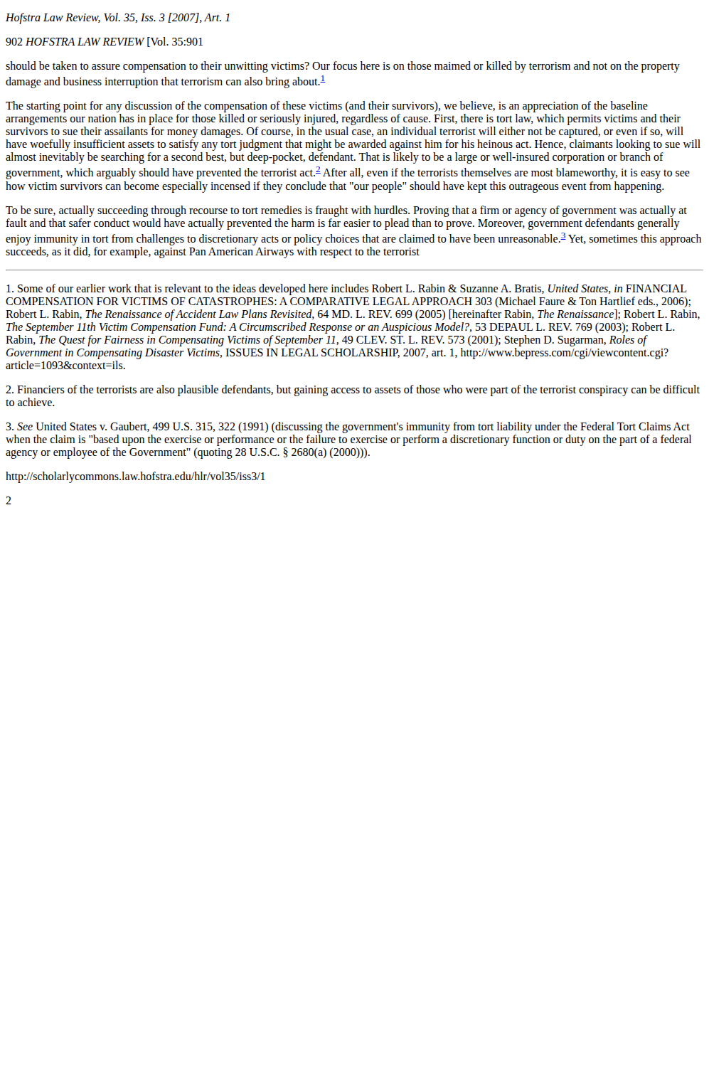Hofstra Law Review, Vol. 35, Iss. 3 [2007], Art. 1
902 HOFSTRA LAW REVIEW [Vol. 35:901
should be taken to assure compensation to their unwitting victims? Our focus here is on those maimed or killed by terrorism and not on the property damage and business interruption that terrorism can also bring about.1
The starting point for any discussion of the compensation of these victims (and their survivors), we believe, is an appreciation of the baseline arrangements our nation has in place for those killed or seriously injured, regardless of cause. First, there is tort law, which permits victims and their survivors to sue their assailants for money damages. Of course, in the usual case, an individual terrorist will either not be captured, or even if so, will have woefully insufficient assets to satisfy any tort judgment that might be awarded against him for his heinous act. Hence, claimants looking to sue will almost inevitably be searching for a second best, but deep-pocket, defendant. That is likely to be a large or well-insured corporation or branch of government, which arguably should have prevented the terrorist act.2 After all, even if the terrorists themselves are most blameworthy, it is easy to see how victim survivors can become especially incensed if they conclude that "our people" should have kept this outrageous event from happening.
To be sure, actually succeeding through recourse to tort remedies is fraught with hurdles. Proving that a firm or agency of government was actually at fault and that safer conduct would have actually prevented the harm is far easier to plead than to prove. Moreover, government defendants generally enjoy immunity in tort from challenges to discretionary acts or policy choices that are claimed to have been unreasonable.3 Yet, sometimes this approach succeeds, as it did, for example, against Pan American Airways with respect to the terrorist
1. Some of our earlier work that is relevant to the ideas developed here includes Robert L. Rabin & Suzanne A. Bratis, United States, in FINANCIAL COMPENSATION FOR VICTIMS OF CATASTROPHES: A COMPARATIVE LEGAL APPROACH 303 (Michael Faure & Ton Hartlief eds., 2006); Robert L. Rabin, The Renaissance of Accident Law Plans Revisited, 64 MD. L. REV. 699 (2005) [hereinafter Rabin, The Renaissance]; Robert L. Rabin, The September 11th Victim Compensation Fund: A Circumscribed Response or an Auspicious Model?, 53 DEPAUL L. REV. 769 (2003); Robert L. Rabin, The Quest for Fairness in Compensating Victims of September 11, 49 CLEV. ST. L. REV. 573 (2001); Stephen D. Sugarman, Roles of Government in Compensating Disaster Victims, ISSUES IN LEGAL SCHOLARSHIP, 2007, art. 1, http://www.bepress.com/cgi/viewcontent.cgi?article=1093&context=ils.
2. Financiers of the terrorists are also plausible defendants, but gaining access to assets of those who were part of the terrorist conspiracy can be difficult to achieve.
3. See United States v. Gaubert, 499 U.S. 315, 322 (1991) (discussing the government's immunity from tort liability under the Federal Tort Claims Act when the claim is "based upon the exercise or performance or the failure to exercise or perform a discretionary function or duty on the part of a federal agency or employee of the Government" (quoting 28 U.S.C. § 2680(a) (2000))).
http://scholarlycommons.law.hofstra.edu/hlr/vol35/iss3/1
2